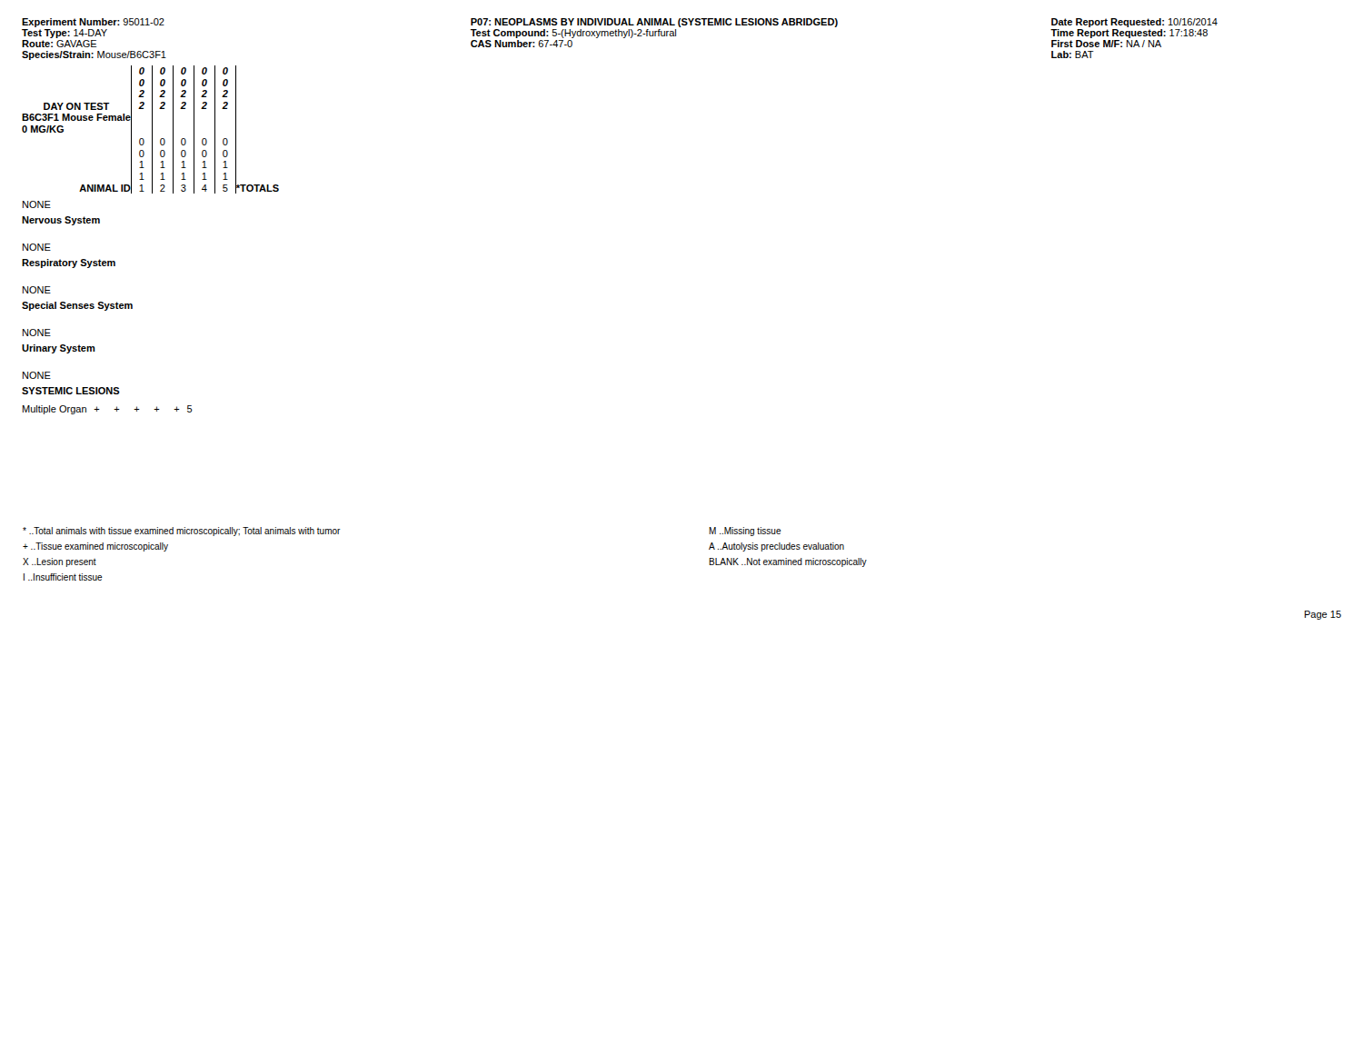| Experiment Number: 95011-02 | P07: NEOPLASMS BY INDIVIDUAL ANIMAL (SYSTEMIC LESIONS ABRIDGED) | Date Report Requested: 10/16/2014 |
| Test Type: 14-DAY | Test Compound: 5-(Hydroxymethyl)-2-furfural | Time Report Requested: 17:18:48 |
| Route: GAVAGE | CAS Number: 67-47-0 | First Dose M/F: NA / NA |
| Species/Strain: Mouse/B6C3F1 | | Lab: BAT |
| DAY ON TEST | 0 0 2 2 | 0 0 2 2 | 0 0 2 2 | 0 0 2 2 | 0 0 2 2 | |
| B6C3F1 Mouse Female 0 MG/KG | | | | | | |
| ANIMAL ID | 0 0 1 1 1 | 0 0 1 1 2 | 0 0 1 1 3 | 0 0 1 1 4 | 0 0 1 1 5 | *TOTALS |
NONE
Nervous System
NONE
Respiratory System
NONE
Special Senses System
NONE
Urinary System
NONE
SYSTEMIC LESIONS
| Multiple Organ | + | + | + | + | + | 5 |
| * ..Total animals with tissue examined microscopically; Total animals with tumor | M ..Missing tissue |
| + ..Tissue examined microscopically | A ..Autolysis precludes evaluation |
| X ..Lesion present | BLANK ..Not examined microscopically |
| I ..Insufficient tissue | |
Page 15